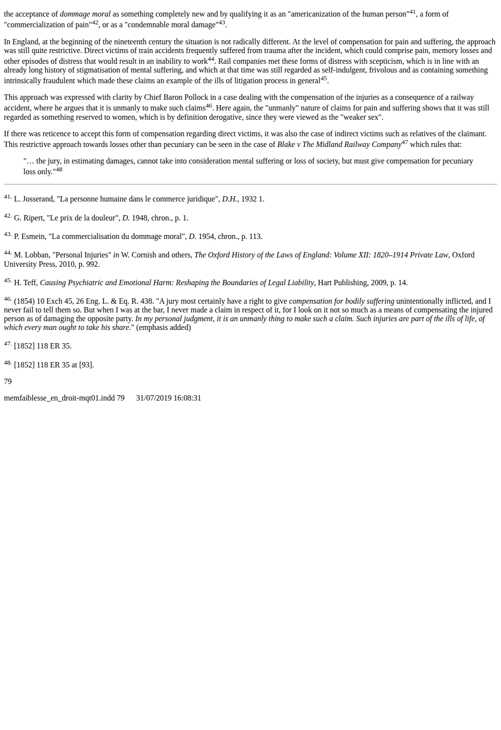the acceptance of dommage moral as something completely new and by qualifying it as an "americanization of the human person"41, a form of "commercialization of pain"42, or as a "condemnable moral damage"43.
In England, at the beginning of the nineteenth century the situation is not radically different. At the level of compensation for pain and suffering, the approach was still quite restrictive. Direct victims of train accidents frequently suffered from trauma after the incident, which could comprise pain, memory losses and other episodes of distress that would result in an inability to work44. Rail companies met these forms of distress with scepticism, which is in line with an already long history of stigmatisation of mental suffering, and which at that time was still regarded as self-indulgent, frivolous and as containing something intrinsically fraudulent which made these claims an example of the ills of litigation process in general45.
This approach was expressed with clarity by Chief Baron Pollock in a case dealing with the compensation of the injuries as a consequence of a railway accident, where he argues that it is unmanly to make such claims46. Here again, the "unmanly" nature of claims for pain and suffering shows that it was still regarded as something reserved to women, which is by definition derogative, since they were viewed as the "weaker sex".
If there was reticence to accept this form of compensation regarding direct victims, it was also the case of indirect victims such as relatives of the claimant. This restrictive approach towards losses other than pecuniary can be seen in the case of Blake v The Midland Railway Company47 which rules that:
"… the jury, in estimating damages, cannot take into consideration mental suffering or loss of society, but must give compensation for pecuniary loss only."48
41. L. Josserand, "La personne humaine dans le commerce juridique", D.H., 1932 1.
42. G. Ripert, "Le prix de la douleur", D. 1948, chron., p. 1.
43. P. Esmein, "La commercialisation du dommage moral", D. 1954, chron., p. 113.
44. M. Lobban, "Personal Injuries" in W. Cornish and others, The Oxford History of the Laws of England: Volume XII: 1820–1914 Private Law, Oxford University Press, 2010, p. 992.
45. H. Teff, Causing Psychiatric and Emotional Harm: Reshaping the Boundaries of Legal Liability, Hart Publishing, 2009, p. 14.
46. (1854) 10 Exch 45, 26 Eng. L. & Eq. R. 438. "A jury most certainly have a right to give compensation for bodily suffering unintentionally inflicted, and I never fail to tell them so. But when I was at the bar, I never made a claim in respect of it, for I look on it not so much as a means of compensating the injured person as of damaging the opposite party. In my personal judgment, it is an unmanly thing to make such a claim. Such injuries are part of the ills of life, of which every man ought to take his share." (emphasis added)
47. [1852] 118 ER 35.
48. [1852] 118 ER 35 at [93].
79
memfaiblesse_en_droit-mqt01.indd 79 31/07/2019 16:08:31